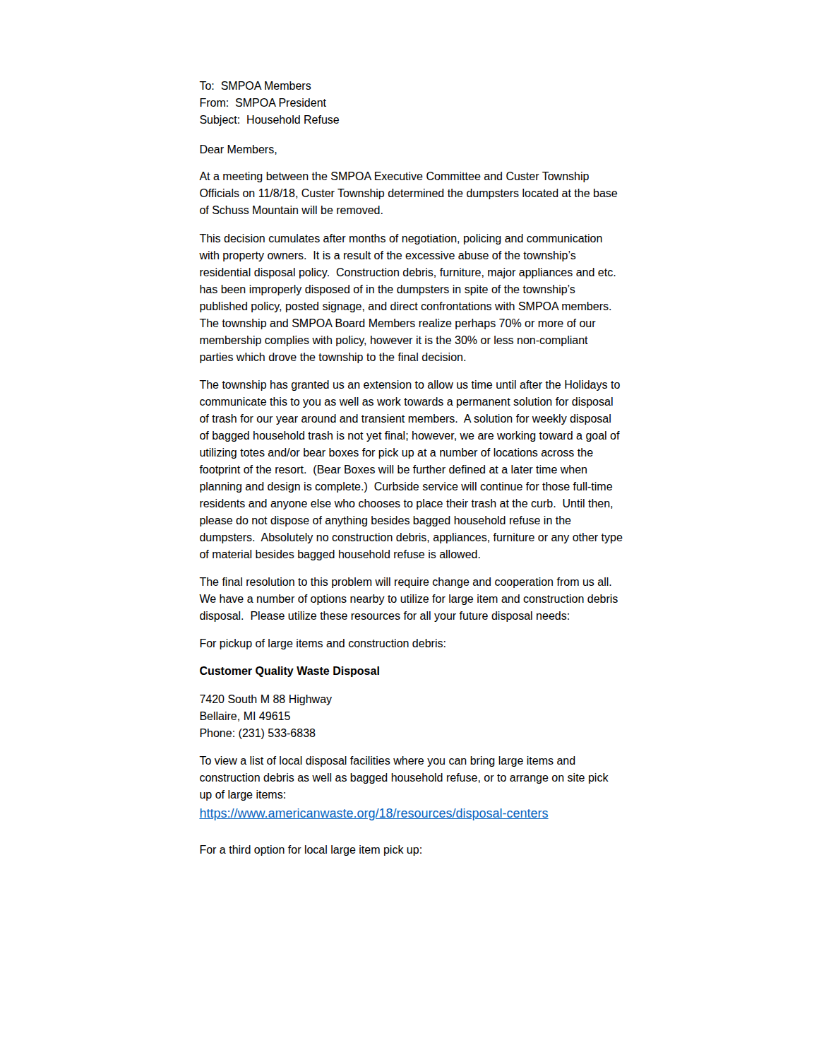To: SMPOA Members
From: SMPOA President
Subject: Household Refuse
Dear Members,
At a meeting between the SMPOA Executive Committee and Custer Township Officials on 11/8/18, Custer Township determined the dumpsters located at the base of Schuss Mountain will be removed.
This decision cumulates after months of negotiation, policing and communication with property owners. It is a result of the excessive abuse of the township’s residential disposal policy. Construction debris, furniture, major appliances and etc. has been improperly disposed of in the dumpsters in spite of the township’s published policy, posted signage, and direct confrontations with SMPOA members. The township and SMPOA Board Members realize perhaps 70% or more of our membership complies with policy, however it is the 30% or less non-compliant parties which drove the township to the final decision.
The township has granted us an extension to allow us time until after the Holidays to communicate this to you as well as work towards a permanent solution for disposal of trash for our year around and transient members. A solution for weekly disposal of bagged household trash is not yet final; however, we are working toward a goal of utilizing totes and/or bear boxes for pick up at a number of locations across the footprint of the resort. (Bear Boxes will be further defined at a later time when planning and design is complete.) Curbside service will continue for those full-time residents and anyone else who chooses to place their trash at the curb. Until then, please do not dispose of anything besides bagged household refuse in the dumpsters. Absolutely no construction debris, appliances, furniture or any other type of material besides bagged household refuse is allowed.
The final resolution to this problem will require change and cooperation from us all. We have a number of options nearby to utilize for large item and construction debris disposal. Please utilize these resources for all your future disposal needs:
For pickup of large items and construction debris:
Customer Quality Waste Disposal
7420 South M 88 Highway
Bellaire, MI 49615
Phone: (231) 533-6838
To view a list of local disposal facilities where you can bring large items and construction debris as well as bagged household refuse, or to arrange on site pick up of large items:
https://www.americanwaste.org/18/resources/disposal-centers
For a third option for local large item pick up: